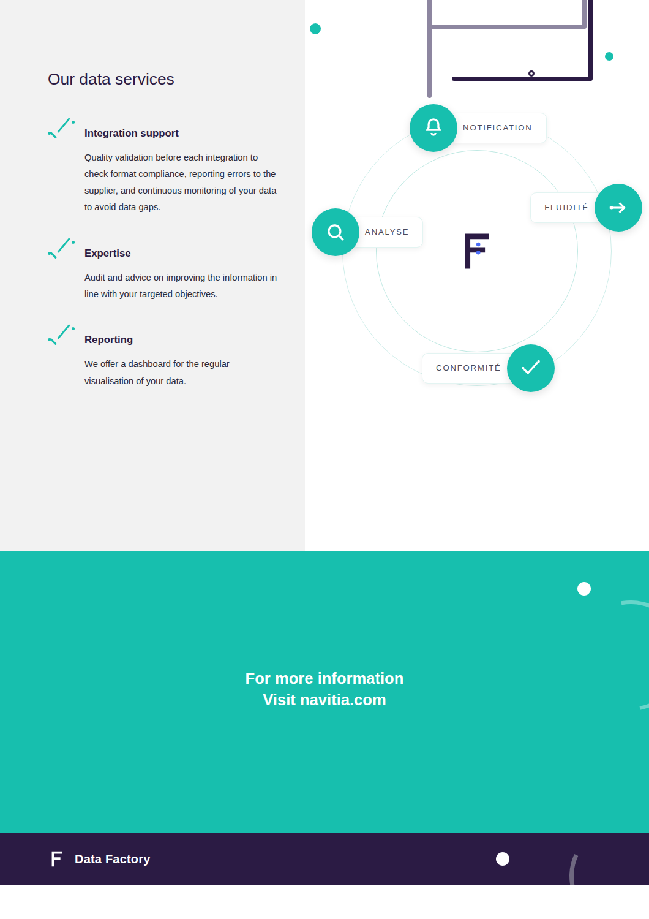Our data services
Integration support
Quality validation before each integration to check format compliance, reporting errors to the supplier, and continuous monitoring of your data to avoid data gaps.
Expertise
Audit and advice on improving the information in line with your targeted objectives.
Reporting
We offer a dashboard for the regular visualisation of your data.
NOTIFICATION
FLUIDITÉ
CONFORMITÉ
ANALYSE
For more information
Visit navitia.com
Data Factory